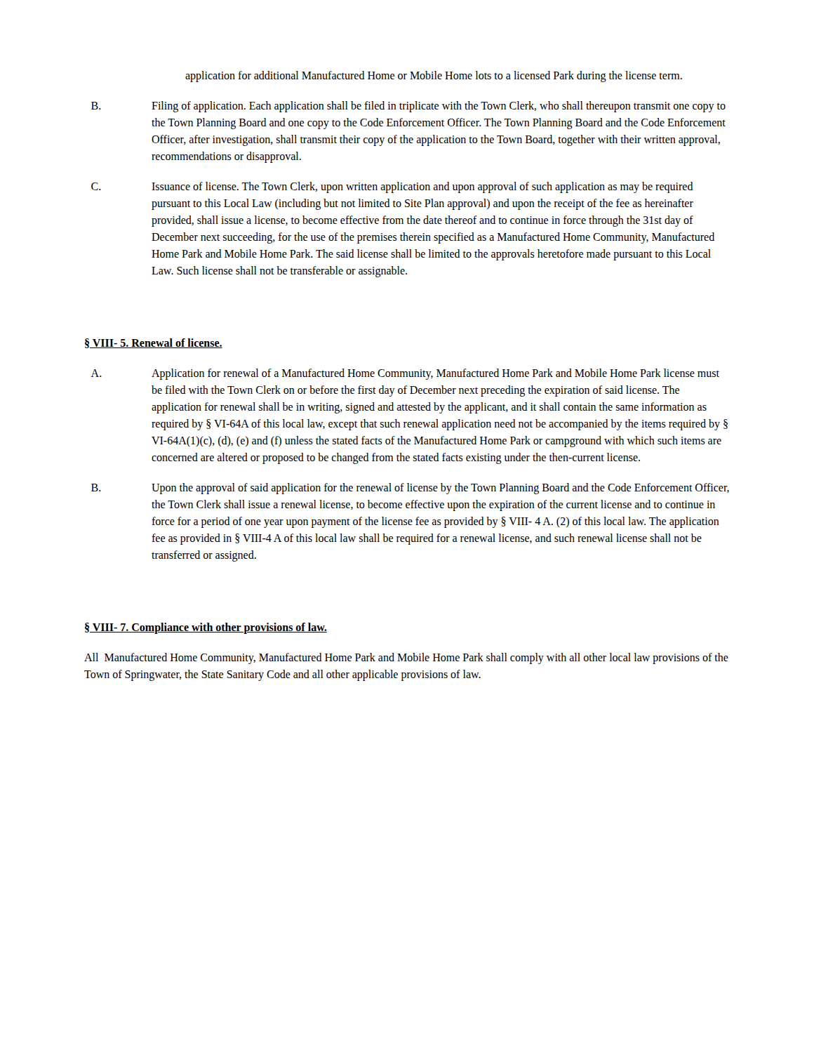application for additional Manufactured Home or Mobile Home lots to a licensed Park during the license term.
B.
Filing of application. Each application shall be filed in triplicate with the Town Clerk, who shall thereupon transmit one copy to the Town Planning Board and one copy to the Code Enforcement Officer. The Town Planning Board and the Code Enforcement Officer, after investigation, shall transmit their copy of the application to the Town Board, together with their written approval, recommendations or disapproval.
C.
Issuance of license. The Town Clerk, upon written application and upon approval of such application as may be required pursuant to this Local Law (including but not limited to Site Plan approval) and upon the receipt of the fee as hereinafter provided, shall issue a license, to become effective from the date thereof and to continue in force through the 31st day of December next succeeding, for the use of the premises therein specified as a Manufactured Home Community, Manufactured Home Park and Mobile Home Park. The said license shall be limited to the approvals heretofore made pursuant to this Local Law. Such license shall not be transferable or assignable.
§ VIII- 5. Renewal of license.
A.
Application for renewal of a Manufactured Home Community, Manufactured Home Park and Mobile Home Park license must be filed with the Town Clerk on or before the first day of December next preceding the expiration of said license. The application for renewal shall be in writing, signed and attested by the applicant, and it shall contain the same information as required by § VI-64A of this local law, except that such renewal application need not be accompanied by the items required by § VI-64A(1)(c), (d), (e) and (f) unless the stated facts of the Manufactured Home Park or campground with which such items are concerned are altered or proposed to be changed from the stated facts existing under the then-current license.
B.
Upon the approval of said application for the renewal of license by the Town Planning Board and the Code Enforcement Officer, the Town Clerk shall issue a renewal license, to become effective upon the expiration of the current license and to continue in force for a period of one year upon payment of the license fee as provided by § VIII- 4 A. (2) of this local law. The application fee as provided in § VIII-4 A of this local law shall be required for a renewal license, and such renewal license shall not be transferred or assigned.
§ VIII- 7. Compliance with other provisions of law.
All Manufactured Home Community, Manufactured Home Park and Mobile Home Park shall comply with all other local law provisions of the Town of Springwater, the State Sanitary Code and all other applicable provisions of law.